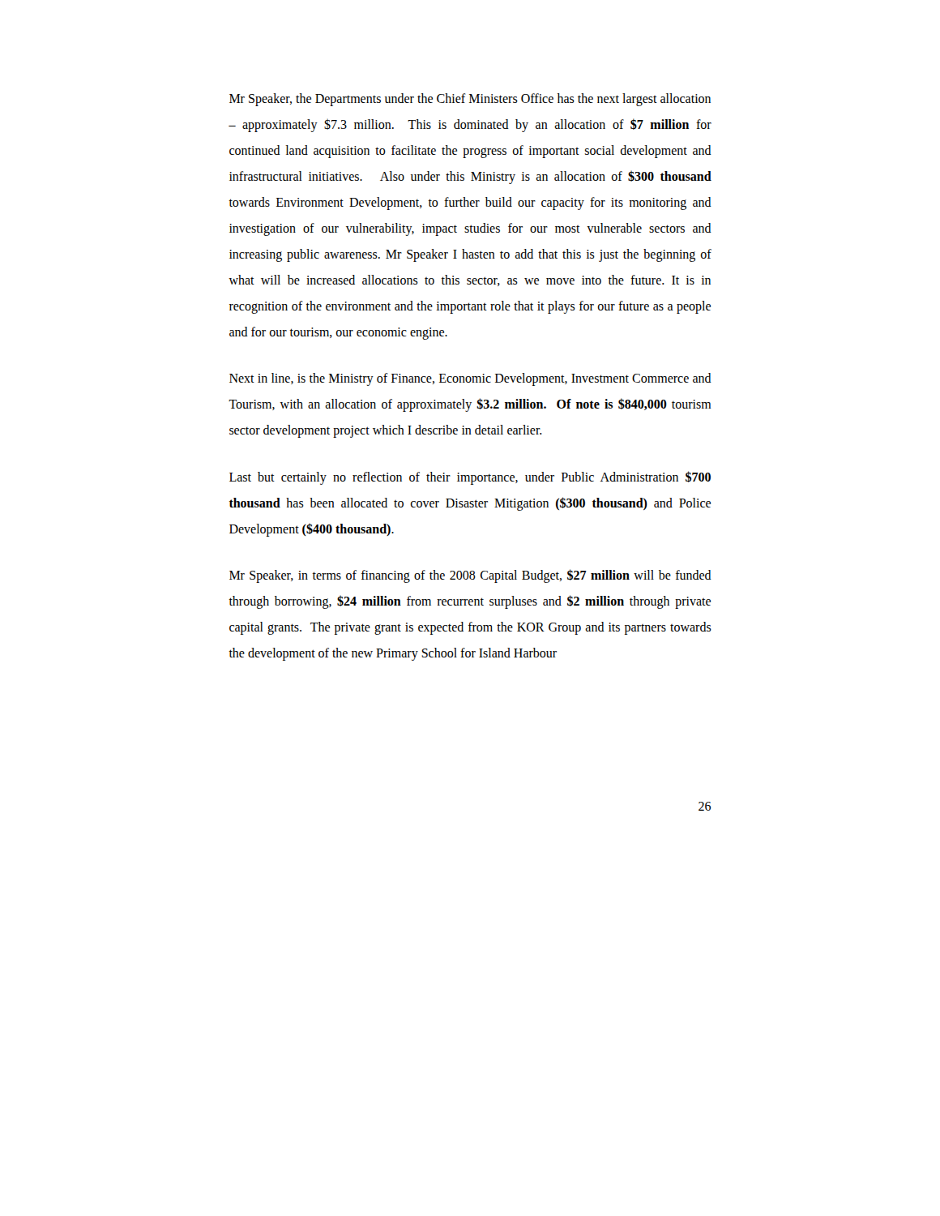Mr Speaker, the Departments under the Chief Ministers Office has the next largest allocation – approximately $7.3 million. This is dominated by an allocation of $7 million for continued land acquisition to facilitate the progress of important social development and infrastructural initiatives. Also under this Ministry is an allocation of $300 thousand towards Environment Development, to further build our capacity for its monitoring and investigation of our vulnerability, impact studies for our most vulnerable sectors and increasing public awareness. Mr Speaker I hasten to add that this is just the beginning of what will be increased allocations to this sector, as we move into the future. It is in recognition of the environment and the important role that it plays for our future as a people and for our tourism, our economic engine.
Next in line, is the Ministry of Finance, Economic Development, Investment Commerce and Tourism, with an allocation of approximately $3.2 million. Of note is $840,000 tourism sector development project which I describe in detail earlier.
Last but certainly no reflection of their importance, under Public Administration $700 thousand has been allocated to cover Disaster Mitigation ($300 thousand) and Police Development ($400 thousand).
Mr Speaker, in terms of financing of the 2008 Capital Budget, $27 million will be funded through borrowing, $24 million from recurrent surpluses and $2 million through private capital grants. The private grant is expected from the KOR Group and its partners towards the development of the new Primary School for Island Harbour
26